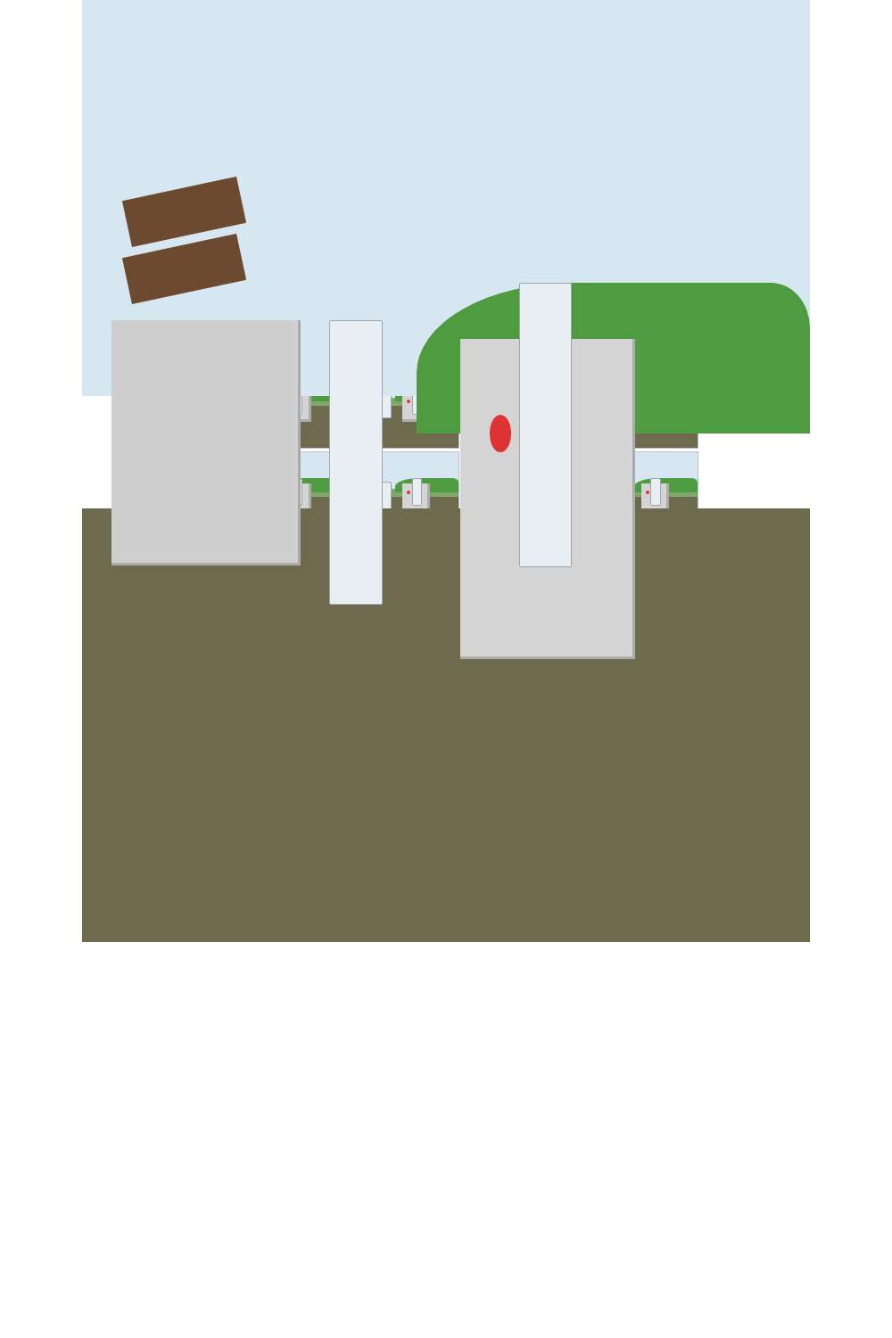K. Bouyarmane and A. Kheddar / Advanced Robotics 26 (2012) 1099–1126 1115
Downloaded by [Karim Bouyarmane] at 04:16 05 September 2014
Figure 9. Toy scenario. The objective is for the robot to get from the first platform to the second platform. This cannot be achieved without using the other robot as a support. The planner finds such a solution. Contacts are created and broken between the hands of the supporting robot and the feet of the supported robot, in addition to contacts of the feet of the supported robot with the platforms and the feet of the supporting robot with the floor.
The previous contact-before-motion planning works [1,2] relied in their second stage, the continuous motion planning, on geometric path planning techniques [16,18]. The motion generated is thus restricted to be quasi-static, and would benefit from a post-processing dynamic filtering stage [28,29].
We have investigated two alternative approaches to directly generate dynamic motion, presented, respectively, in [30,31].